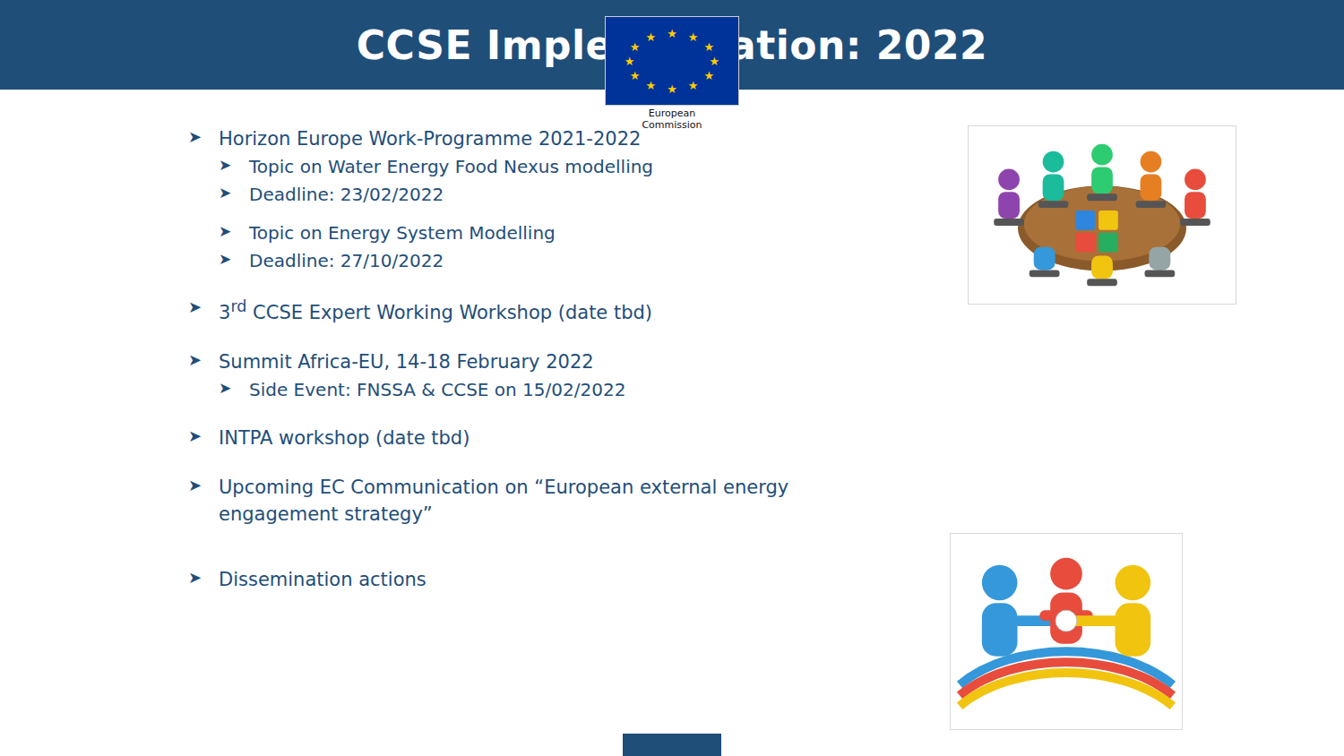CCSE Implementation: 2022
★ ★ ★ ★ ★ ★ ★ ★ ★ ★ ★ ★
European
Commission
Horizon Europe Work-Programme 2021-2022
Topic on Water Energy Food Nexus modelling
Deadline: 23/02/2022
Topic on Energy System Modelling
Deadline: 27/10/2022
3rd CCSE Expert Working Workshop (date tbd)
Summit Africa-EU, 14-18 February 2022
Side Event: FNSSA & CCSE on 15/02/2022
INTPA workshop (date tbd)
Upcoming EC Communication on “European external energy engagement strategy”
Dissemination actions